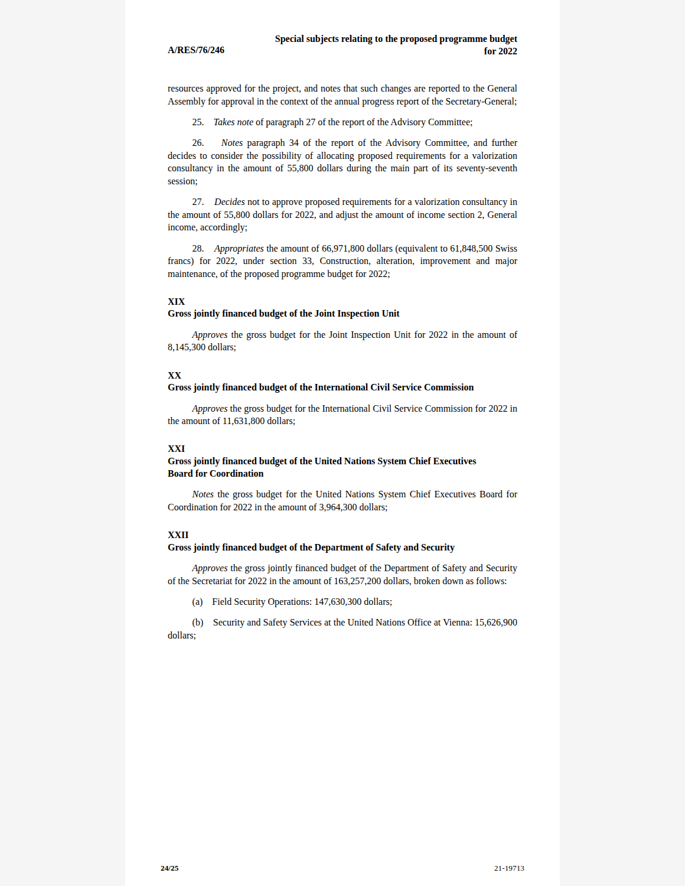A/RES/76/246
Special subjects relating to the proposed programme budget
for 2022
resources approved for the project, and notes that such changes are reported to the General Assembly for approval in the context of the annual progress report of the Secretary-General;
25. Takes note of paragraph 27 of the report of the Advisory Committee;
26. Notes paragraph 34 of the report of the Advisory Committee, and further decides to consider the possibility of allocating proposed requirements for a valorization consultancy in the amount of 55,800 dollars during the main part of its seventy-seventh session;
27. Decides not to approve proposed requirements for a valorization consultancy in the amount of 55,800 dollars for 2022, and adjust the amount of income section 2, General income, accordingly;
28. Appropriates the amount of 66,971,800 dollars (equivalent to 61,848,500 Swiss francs) for 2022, under section 33, Construction, alteration, improvement and major maintenance, of the proposed programme budget for 2022;
XIX
Gross jointly financed budget of the Joint Inspection Unit
Approves the gross budget for the Joint Inspection Unit for 2022 in the amount of 8,145,300 dollars;
XX
Gross jointly financed budget of the International Civil Service Commission
Approves the gross budget for the International Civil Service Commission for 2022 in the amount of 11,631,800 dollars;
XXI
Gross jointly financed budget of the United Nations System Chief Executives
Board for Coordination
Notes the gross budget for the United Nations System Chief Executives Board for Coordination for 2022 in the amount of 3,964,300 dollars;
XXII
Gross jointly financed budget of the Department of Safety and Security
Approves the gross jointly financed budget of the Department of Safety and Security of the Secretariat for 2022 in the amount of 163,257,200 dollars, broken down as follows:
(a) Field Security Operations: 147,630,300 dollars;
(b) Security and Safety Services at the United Nations Office at Vienna: 15,626,900 dollars;
24/25
21-19713